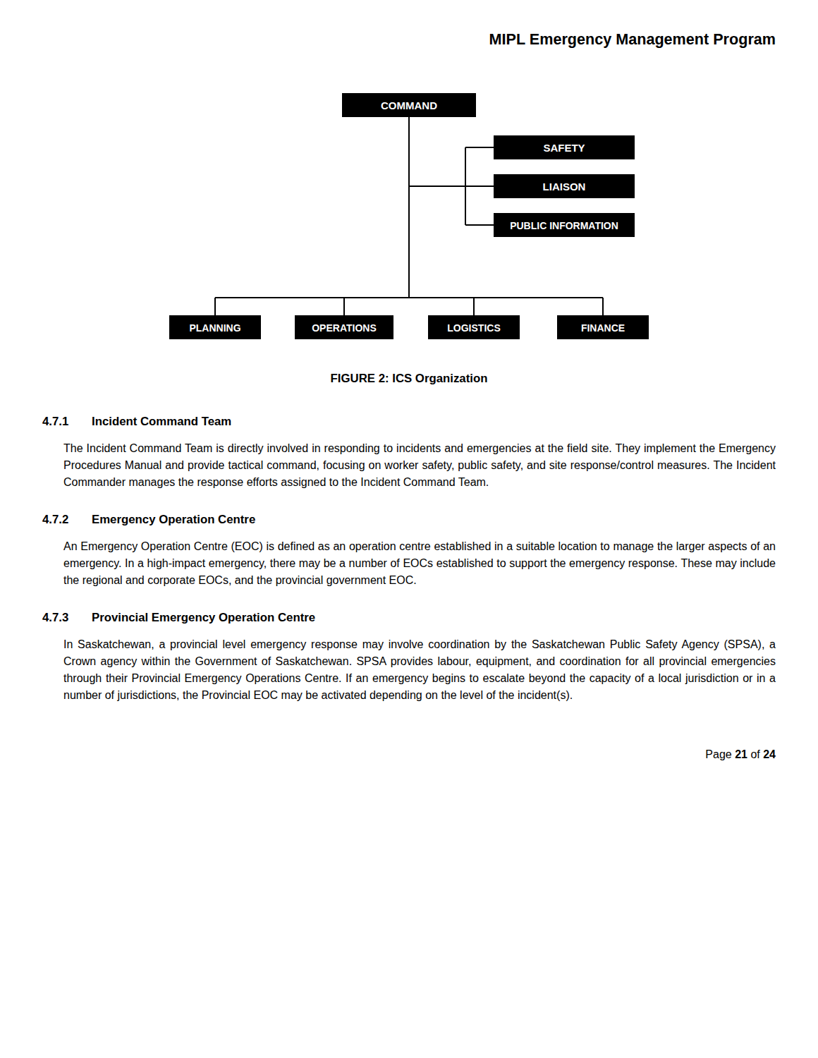MIPL Emergency Management Program
COMMAND SAFETY LIAISON PUBLIC INFORMATION PLANNING OPERATIONS LOGISTICS FINANCE
FIGURE 2: ICS Organization
4.7.1 Incident Command Team
The Incident Command Team is directly involved in responding to incidents and emergencies at the field site. They implement the Emergency Procedures Manual and provide tactical command, focusing on worker safety, public safety, and site response/control measures. The Incident Commander manages the response efforts assigned to the Incident Command Team.
4.7.2 Emergency Operation Centre
An Emergency Operation Centre (EOC) is defined as an operation centre established in a suitable location to manage the larger aspects of an emergency. In a high-impact emergency, there may be a number of EOCs established to support the emergency response. These may include the regional and corporate EOCs, and the provincial government EOC.
4.7.3 Provincial Emergency Operation Centre
In Saskatchewan, a provincial level emergency response may involve coordination by the Saskatchewan Public Safety Agency (SPSA), a Crown agency within the Government of Saskatchewan. SPSA provides labour, equipment, and coordination for all provincial emergencies through their Provincial Emergency Operations Centre. If an emergency begins to escalate beyond the capacity of a local jurisdiction or in a number of jurisdictions, the Provincial EOC may be activated depending on the level of the incident(s).
Page 21 of 24